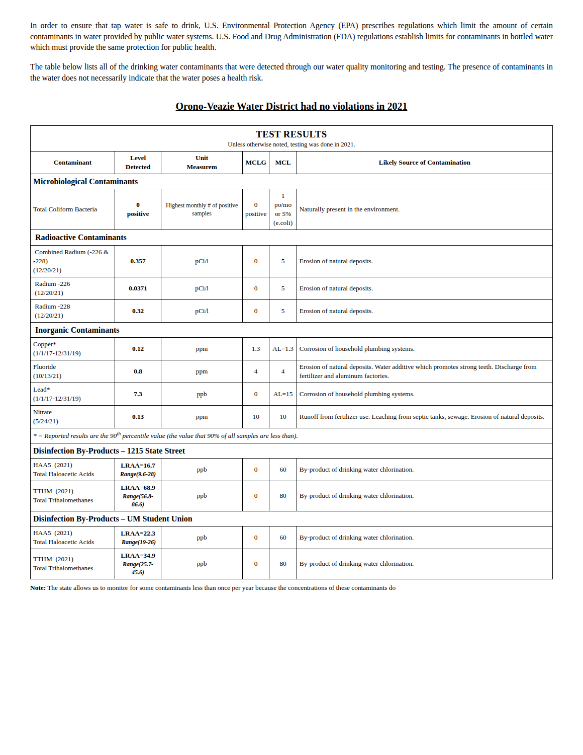In order to ensure that tap water is safe to drink, U.S. Environmental Protection Agency (EPA) prescribes regulations which limit the amount of certain contaminants in water provided by public water systems. U.S. Food and Drug Administration (FDA) regulations establish limits for contaminants in bottled water which must provide the same protection for public health.
The table below lists all of the drinking water contaminants that were detected through our water quality monitoring and testing. The presence of contaminants in the water does not necessarily indicate that the water poses a health risk.
Orono-Veazie Water District had no violations in 2021
| TEST RESULTS Unless otherwise noted, testing was done in 2021. |
| Contaminant | Level Detected | Unit Measurem | MCLG | MCL | Likely Source of Contamination |
| Microbiological Contaminants |
| Total Coliform Bacteria | 0 positive | Highest monthly # of positive samples | 0 positive | 1 po/mo or 5% (e.coli) | Naturally present in the environment. |
| Radioactive Contaminants |
| Combined Radium (-226 & -228) (12/20/21) | 0.357 | pCi/l | 0 | 5 | Erosion of natural deposits. |
| Radium -226 (12/20/21) | 0.0371 | pCi/l | 0 | 5 | Erosion of natural deposits. |
| Radium -228 (12/20/21) | 0.32 | pCi/l | 0 | 5 | Erosion of natural deposits. |
| Inorganic Contaminants |
| Copper* (1/1/17-12/31/19) | 0.12 | ppm | 1.3 | AL=1.3 | Corrosion of household plumbing systems. |
| Fluoride (10/13/21) | 0.8 | ppm | 4 | 4 | Erosion of natural deposits. Water additive which promotes strong teeth. Discharge from fertilizer and aluminum factories. |
| Lead* (1/1/17-12/31/19) | 7.3 | ppb | 0 | AL=15 | Corrosion of household plumbing systems. |
| Nitrate (5/24/21) | 0.13 | ppm | 10 | 10 | Runoff from fertilizer use. Leaching from septic tanks, sewage. Erosion of natural deposits. |
| * = Reported results are the 90 th percentile value (the value that 90% of all samples are less than). |
| Disinfection By-Products – 1215 State Street |
| HAA5 (2021) Total Haloacetic Acids | LRAA=16.7 Range(9.6-28) | ppb | 0 | 60 | By-product of drinking water chlorination. |
| TTHM (2021) Total Trihalomethanes | LRAA=68.9 Range(56.8-86.6) | ppb | 0 | 80 | By-product of drinking water chlorination. |
| Disinfection By-Products – UM Student Union |
| HAA5 (2021) Total Haloacetic Acids | LRAA=22.3 Range(19-26) | ppb | 0 | 60 | By-product of drinking water chlorination. |
| TTHM (2021) Total Trihalomethanes | LRAA=34.9 Range(25.7-45.6) | ppb | 0 | 80 | By-product of drinking water chlorination. |
Note: The state allows us to monitor for some contaminants less than once per year because the concentrations of these contaminants do